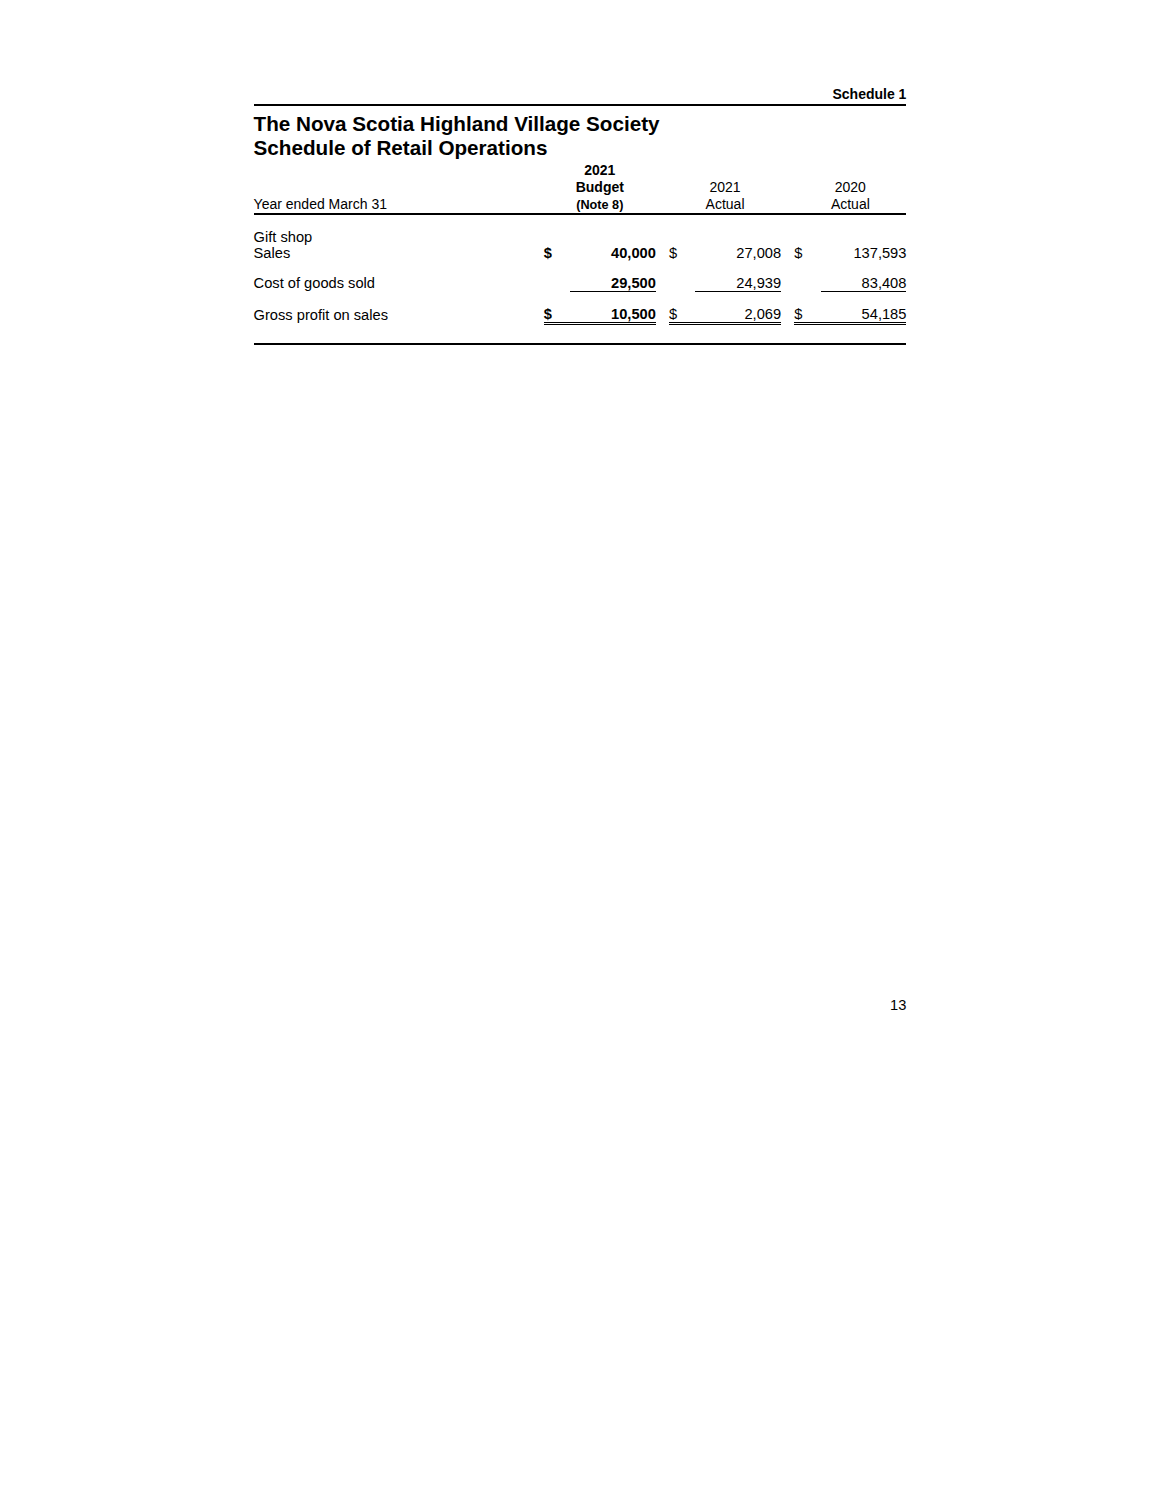Schedule 1
The Nova Scotia Highland Village Society
Schedule of Retail Operations
| Year ended March 31 | 2021 Budget (Note 8) | | 2021 Actual | | 2020 Actual |
| --- | --- | --- | --- | --- | --- |
| Gift shop | | | | | | | | |
| Sales | $ | 40,000 | | $ | 27,008 | | $ | 137,593 |
| Cost of goods sold | | 29,500 | | | 24,939 | | | 83,408 |
| Gross profit on sales | $ | 10,500 | | $ | 2,069 | | $ | 54,185 |
13